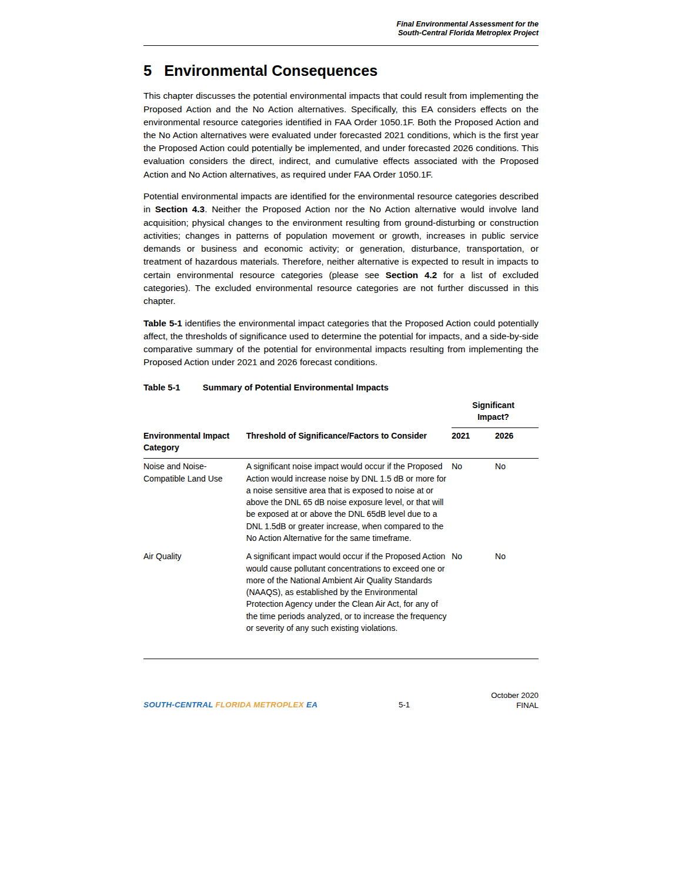Final Environmental Assessment for the
South-Central Florida Metroplex Project
5 Environmental Consequences
This chapter discusses the potential environmental impacts that could result from implementing the Proposed Action and the No Action alternatives. Specifically, this EA considers effects on the environmental resource categories identified in FAA Order 1050.1F. Both the Proposed Action and the No Action alternatives were evaluated under forecasted 2021 conditions, which is the first year the Proposed Action could potentially be implemented, and under forecasted 2026 conditions. This evaluation considers the direct, indirect, and cumulative effects associated with the Proposed Action and No Action alternatives, as required under FAA Order 1050.1F.
Potential environmental impacts are identified for the environmental resource categories described in Section 4.3. Neither the Proposed Action nor the No Action alternative would involve land acquisition; physical changes to the environment resulting from ground-disturbing or construction activities; changes in patterns of population movement or growth, increases in public service demands or business and economic activity; or generation, disturbance, transportation, or treatment of hazardous materials. Therefore, neither alternative is expected to result in impacts to certain environmental resource categories (please see Section 4.2 for a list of excluded categories). The excluded environmental resource categories are not further discussed in this chapter.
Table 5-1 identifies the environmental impact categories that the Proposed Action could potentially affect, the thresholds of significance used to determine the potential for impacts, and a side-by-side comparative summary of the potential for environmental impacts resulting from implementing the Proposed Action under 2021 and 2026 forecast conditions.
Table 5-1 Summary of Potential Environmental Impacts
| | | Significant Impact? |
| --- | --- | --- |
| Environmental Impact Category | Threshold of Significance/Factors to Consider | 2021 | 2026 |
| Noise and Noise-Compatible Land Use | A significant noise impact would occur if the Proposed Action would increase noise by DNL 1.5 dB or more for a noise sensitive area that is exposed to noise at or above the DNL 65 dB noise exposure level, or that will be exposed at or above the DNL 65dB level due to a DNL 1.5dB or greater increase, when compared to the No Action Alternative for the same timeframe. | No | No |
| Air Quality | A significant impact would occur if the Proposed Action would cause pollutant concentrations to exceed one or more of the National Ambient Air Quality Standards (NAAQS), as established by the Environmental Protection Agency under the Clean Air Act, for any of the time periods analyzed, or to increase the frequency or severity of any such existing violations. | No | No |
SOUTH-CENTRAL FLORIDA METROPLEX EA
5-1
October 2020
FINAL